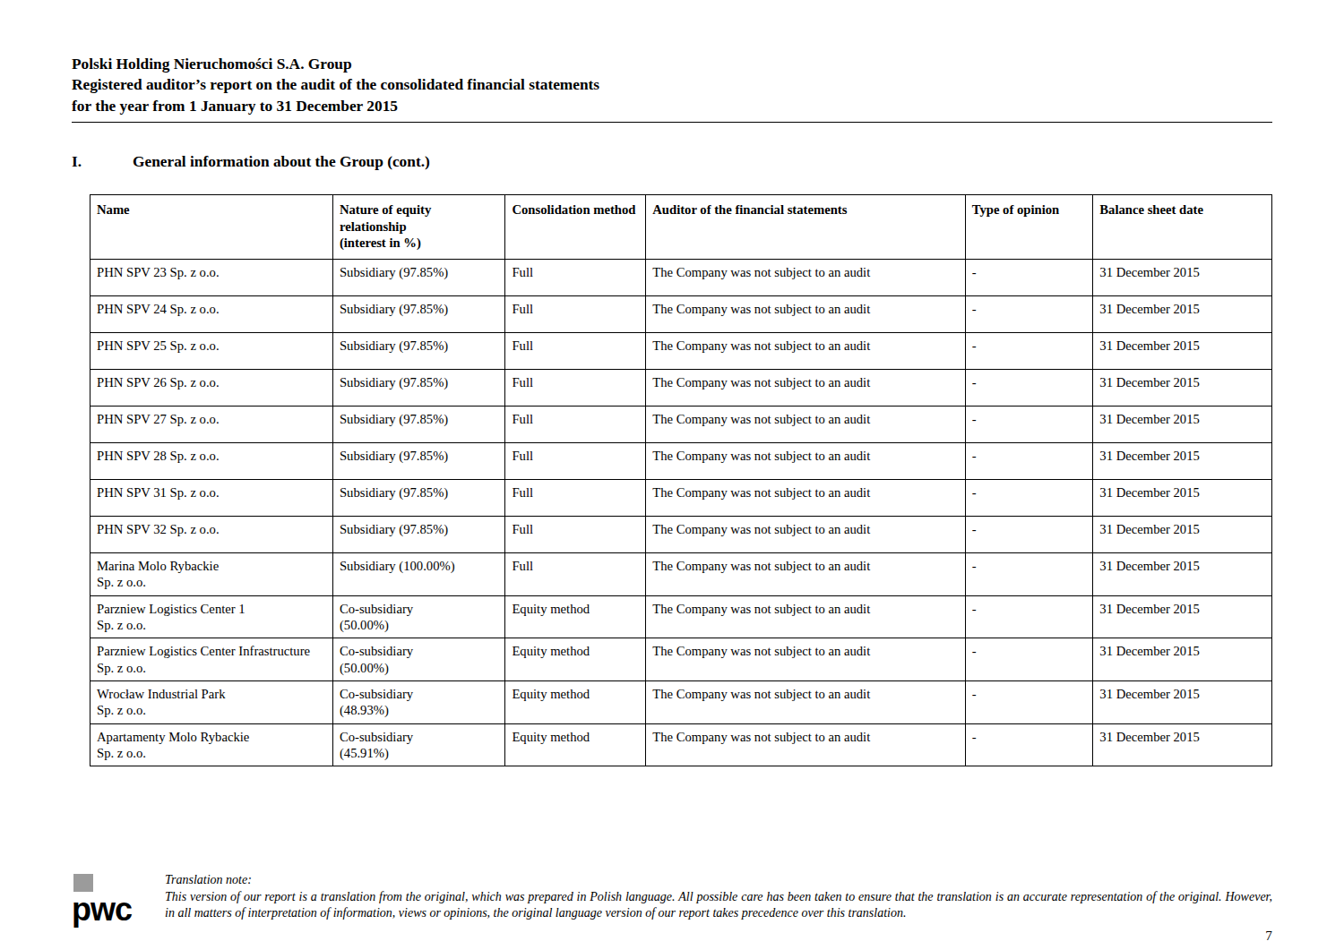Polski Holding Nieruchomości S.A. Group
Registered auditor’s report on the audit of the consolidated financial statements
for the year from 1 January to 31 December 2015
I. General information about the Group (cont.)
| Name | Nature of equity relationship (interest in %) | Consolidation method | Auditor of the financial statements | Type of opinion | Balance sheet date |
| --- | --- | --- | --- | --- | --- |
| PHN SPV 23 Sp. z o.o. | Subsidiary (97.85%) | Full | The Company was not subject to an audit | - | 31 December 2015 |
| PHN SPV 24 Sp. z o.o. | Subsidiary (97.85%) | Full | The Company was not subject to an audit | - | 31 December 2015 |
| PHN SPV 25 Sp. z o.o. | Subsidiary (97.85%) | Full | The Company was not subject to an audit | - | 31 December 2015 |
| PHN SPV 26 Sp. z o.o. | Subsidiary (97.85%) | Full | The Company was not subject to an audit | - | 31 December 2015 |
| PHN SPV 27 Sp. z o.o. | Subsidiary (97.85%) | Full | The Company was not subject to an audit | - | 31 December 2015 |
| PHN SPV 28 Sp. z o.o. | Subsidiary (97.85%) | Full | The Company was not subject to an audit | - | 31 December 2015 |
| PHN SPV 31 Sp. z o.o. | Subsidiary (97.85%) | Full | The Company was not subject to an audit | - | 31 December 2015 |
| PHN SPV 32 Sp. z o.o. | Subsidiary (97.85%) | Full | The Company was not subject to an audit | - | 31 December 2015 |
| Marina Molo Rybackie Sp. z o.o. | Subsidiary (100.00%) | Full | The Company was not subject to an audit | - | 31 December 2015 |
| Parzniew Logistics Center 1 Sp. z o.o. | Co-subsidiary (50.00%) | Equity method | The Company was not subject to an audit | - | 31 December 2015 |
| Parzniew Logistics Center Infrastructure Sp. z o.o. | Co-subsidiary (50.00%) | Equity method | The Company was not subject to an audit | - | 31 December 2015 |
| Wrocław Industrial Park Sp. z o.o. | Co-subsidiary (48.93%) | Equity method | The Company was not subject to an audit | - | 31 December 2015 |
| Apartamenty Molo Rybackie Sp. z o.o. | Co-subsidiary (45.91%) | Equity method | The Company was not subject to an audit | - | 31 December 2015 |
pwc
Translation note:
This version of our report is a translation from the original, which was prepared in Polish language. All possible care has been taken to ensure that the translation is an accurate representation of the original. However, in all matters of interpretation of information, views or opinions, the original language version of our report takes precedence over this translation.
7